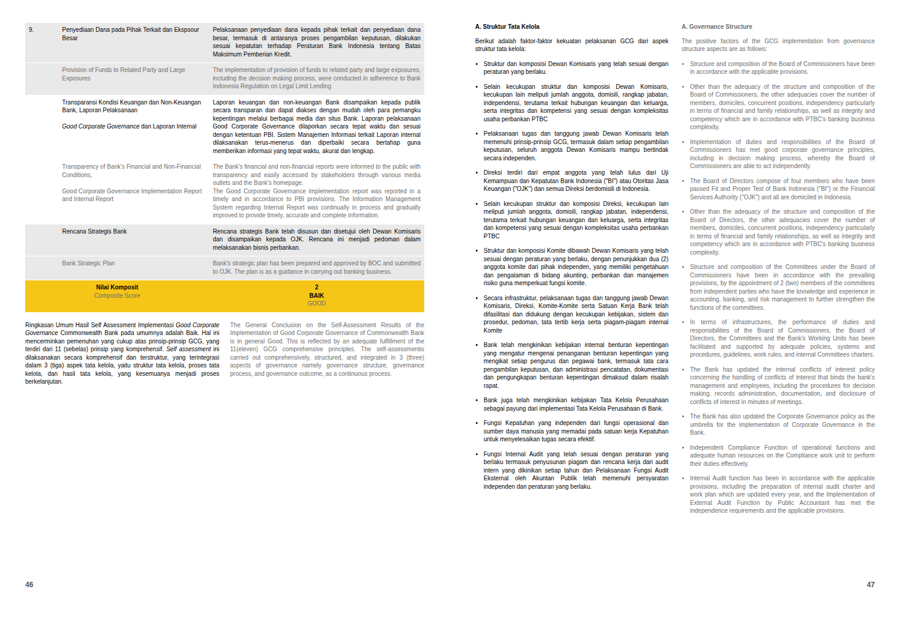| 9. | Penyediaan Dana pada Pihak Terkait dan Ekspsour Besar | Pelaksanaan penyediaan dana kepada pihak terkait dan penyediaan dana besar, termasuk di antaranya proses pengambilan keputusan, dilakukan sesuai kepatutan terhadap Peraturan Bank Indonesia tentang Batas Maksimum Pemberian Kredit. |
| | Provision of Funds to Related Party and Large Exposures | The implementation of provision of funds to related party and large exposures, including the decision making process, were conducted in adherence to Bank Indonesia Regulation on Legal Limit Lending |
| | Transparansi Kondisi Keuangan dan Non-Keuangan Bank, Laporan Pelaksanaan Good Corporate Governance dan Laporan Internal | Laporan keuangan dan non-keuangan Bank disampaikan kepada publik secara transparan dan dapat diakses dengan mudah oleh para pemangku kepentingan melalui berbagai media dan situs Bank. Laporan pelaksanaan Good Corporate Governance dilaporkan secara tepat waktu dan sesuai dengan ketentuan PBI. Sistem Manajemen Informasi terkait Laporan internal dilaksanakan terus-menerus dan diperbaiki secara bertahap guna memberikan informasi yang tepat waktu, akurat dan lengkap. |
| | Transparency of Bank's Financial and Non-Financial Conditions, Good Corporate Governance Implementation Report and Internal Report | The Bank's financial and non-financial reports were informed to the public with transparency and easily accessed by stakeholders through various media outlets and the Bank's homepage. The Good Corporate Governance implementation report was reported in a timely and in accordance to PBI provisions. The Information Management System regarding Internal Report was continually in process and gradually improved to provide timely, accurate and complete information. |
| | Rencana Strategis Bank | Rencana strategis Bank telah disusun dan disetujui oleh Dewan Komisaris dan disampaikan kepada OJK. Rencana ini menjadi pedoman dalam melaksanakan bisnis perbankan. |
| | Bank Strategic Plan | Bank's strategic plan has been prepared and approved by BOC and submitted to OJK. The plan is as a guidance in carrying out banking business. |
| Nilai Komposit Composite Score | 2 BAIK GOOD |
Ringkasan Umum Hasil Self Assessment Implementasi Good Corporate Governance Commonwealth Bank pada umumnya adalah Baik. Hal ini mencerminkan pemenuhan yang cukup atas prinsip-prinsip GCG, yang terdiri dari 11 (sebelas) prinsip yang komprehensif. Self assessment ini dilaksanakan secara komprehensif dan terstruktur, yang terintegrasi dalam 3 (tiga) aspek tata kelola, yaitu struktur tata kelola, proses tata kelola, dan hasil tata kelola, yang kesemuanya menjadi proses berkelanjutan.
The General Conclusion on the Self-Assessment Results of the Implementation of Good Corporate Governance of Commonwealth Bank is in general Good. This is reflected by an adequate fulfillment of the 11(eleven) GCG comprehensive principles. The self-assessmentis carried out comprehensively, structured, and integrated in 3 (three) aspects of governance namely governance structure, governance process, and governance outcome, as a continuous process.
46
A. Struktur Tata Kelola
Berikut adalah faktor-faktor kekuatan pelaksanan GCG dari aspek struktur tata kelola:
Struktur dan komposisi Dewan Komisaris yang telah sesuai dengan peraturan yang berlaku.
Selain kecukupan struktur dan komposisi Dewan Komisaris, kecukupan lain meliputi jumlah anggota, domisili, rangkap jabatan, independensi, terutama terkait hubungan keuangan dan keluarga, serta integritas dan kompetensi yang sesuai dengan kompleksitas usaha perbankan PTBC
Pelaksanaan tugas dan tanggung jawab Dewan Komisaris telah memenuhi prinsip-prinsip GCG, termasuk dalam setiap pengambilan keputusan, seluruh anggota Dewan Komisaris mampu bertindak secara independen.
Direksi terdiri dari empat anggota yang telah lulus dari Uji Kemampuan dan Kepatutan Bank Indonesia ("BI") atau Otoritas Jasa Keuangan ("OJK") dan semua Direksi berdomisili di Indonesia.
Selain kecukupan struktur dan komposisi Direksi, kecukupan lain meliputi jumlah anggota, domisili, rangkap jabatan, independensi, terutama terkait hubungan keuangan dan keluarga, serta integritas dan kompetensi yang sesuai dengan kompleksitas usaha perbankan PTBC
Struktur dan komposisi Komite dibawah Dewan Komisaris yang telah sesuai dengan peraturan yang berlaku, dengan penunjukkan dua (2) anggota komite dari pihak independen, yang memiliki pengetahuan dan pengalaman di bidang akunting, perbankan dan manajemen risiko guna memperkuat fungsi komite.
Secara infrastruktur, pelaksanaan tugas dan tanggung jawab Dewan Komisaris, Direksi, Komite-Komite serta Satuan Kerja Bank telah difasilitasi dan didukung dengan kecukupan kebijakan, sistem dan prosedur, pedoman, tata tertib kerja serta piagam-piagam internal Komite
Bank telah mengkinikan kebijakan internal benturan kepentingan yang mengatur mengenai penanganan benturan kepentingan yang mengikat setiap pengurus dan pegawai bank, termasuk tata cara pengambilan keputusan, dan administrasi pencatatan, dokumentasi dan pengungkapan benturan kepentingan dimaksud dalam risalah rapat.
Bank juga telah mengkinikan kebijakan Tata Kelola Perusahaan sebagai payung dari implementasi Tata Kelola Perusahaan di Bank.
Fungsi Kepatuhan yang independen dari fungsi operasional dan sumber daya manusia yang memadai pada satuan kerja Kepatuhan untuk menyelesaikan tugas secara efektif.
Fungsi Internal Audit yang telah sesuai dengan peraturan yang berlaku termasuk penyusunan piagam dan rencana kerja dari audit intern yang dikinikan setiap tahun dan Pelaksanaan Fungsi Audit Eksternal oleh Akuntan Publik telah memenuhi persyaratan independen dan peraturan yang berlaku.
A. Governance Structure
The positive factors of the GCG implementation from governance structure aspects are as follows:
Structure and composition of the Board of Commissioners have been in accordance with the applicable provisions.
Other than the adequacy of the structure and composition of the Board of Commissioners, the other adequacies cover the number of members, domiciles, concurrent positions, independency particularly in terms of financial and family relationships, as well as integrity and competency which are in accordance with PTBC's banking business complexity.
Implementation of duties and responsibilities of the Board of Commissioners has met good corporate governance principles, including in decision making process, whereby the Board of Commissioners are able to act independently.
The Board of Directors compose of four members who have been passed Fit and Proper Test of Bank Indonesia ("BI") or the Financial Services Authority ("OJK") and all are domiciled in Indonesia.
Other than the adequacy of the structure and composition of the Board of Directors, the other adequacies cover the number of members, domiciles, concurrent positions, independency particularly in terms of financial and family relationships, as well as integrity and competency which are in accordance with PTBC's banking business complexity.
Structure and composition of the Committees under the Board of Commissioners have been in accordance with the prevailing provisions, by the appointment of 2 (two) members of the committees from independent parties who have the knowledge and experience in accounting, banking, and risk management to further strengthen the functions of the committees.
In terms of infrastructures, the performance of duties and responsibilities of the Board of Commissioners, the Board of Directors, the Committees and the Bank's Working Units has been facilitated and supported by adequate policies, systems and procedures, guidelines, work rules, and internal Committees charters.
The Bank has updated the internal conflicts of interest policy concerning the handling of conflicts of interest that binds the bank's management and employees, including the procedures for decision making, records administration, documentation, and disclosure of conflicts of interest in minutes of meetings.
The Bank has also updated the Corporate Governance policy as the umbrella for the implementation of Corporate Governance in the Bank.
Independent Compliance Function of operational functions and adequate human resources on the Compliance work unit to perform their duties effectively.
Internal Audit function has been in accordance with the applicable provisions, including the preparation of internal audit charter and work plan which are updated every year, and the Implementation of External Audit Function by Public Accountant has met the independence requirements and the applicable provisions.
47